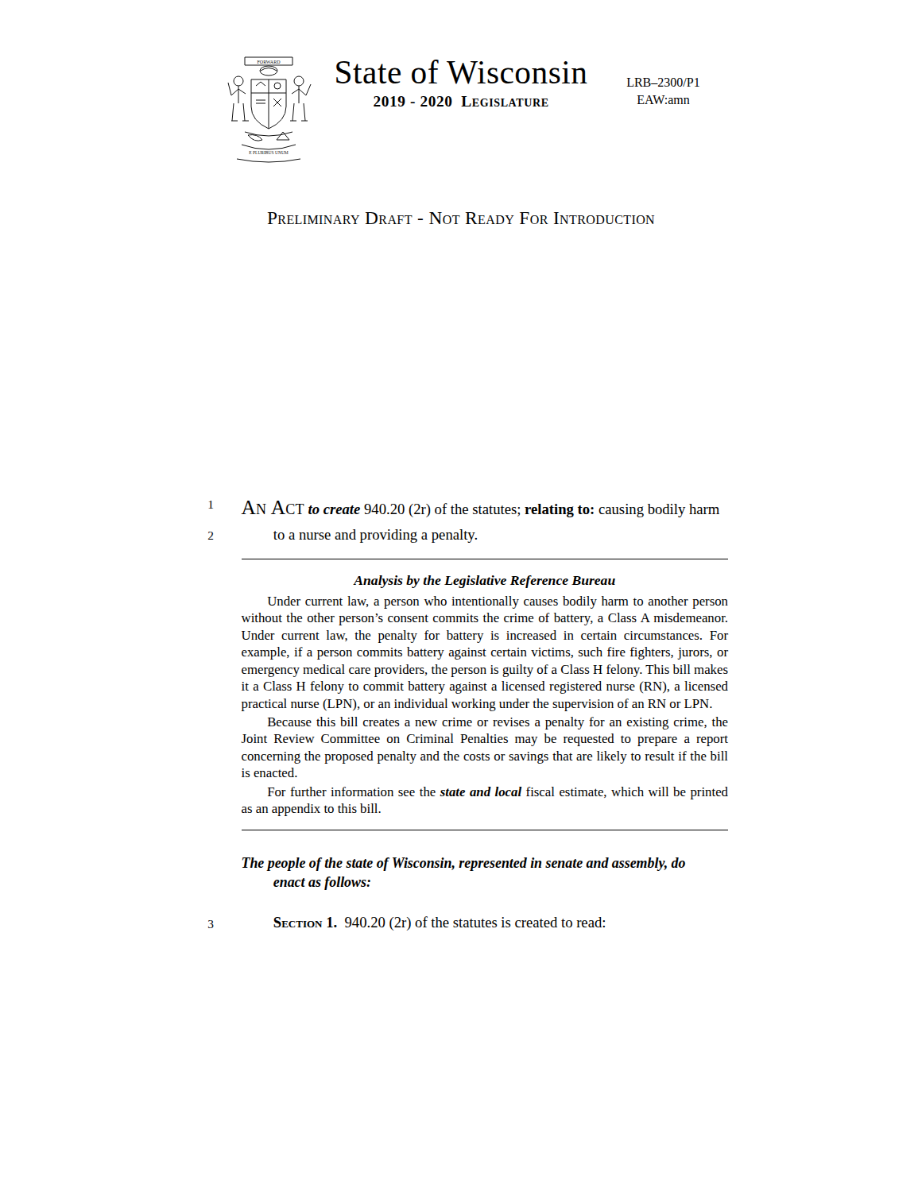FORWARD E PLURIBUS UNUM
State of Wisconsin
2019 - 2020 Legislature
LRB–2300/P1
EAW:amn
Preliminary Draft - Not Ready For Introduction
1
An Act to create 940.20 (2r) of the statutes; relating to: causing bodily harm
2
to a nurse and providing a penalty.
Analysis by the Legislative Reference Bureau
Under current law, a person who intentionally causes bodily harm to another person without the other person’s consent commits the crime of battery, a Class A misdemeanor. Under current law, the penalty for battery is increased in certain circumstances. For example, if a person commits battery against certain victims, such fire fighters, jurors, or emergency medical care providers, the person is guilty of a Class H felony. This bill makes it a Class H felony to commit battery against a licensed registered nurse (RN), a licensed practical nurse (LPN), or an individual working under the supervision of an RN or LPN.
Because this bill creates a new crime or revises a penalty for an existing crime, the Joint Review Committee on Criminal Penalties may be requested to prepare a report concerning the proposed penalty and the costs or savings that are likely to result if the bill is enacted.
For further information see the state and local fiscal estimate, which will be printed as an appendix to this bill.
The people of the state of Wisconsin, represented in senate and assembly, do enact as follows:
3
Section 1. 940.20 (2r) of the statutes is created to read: